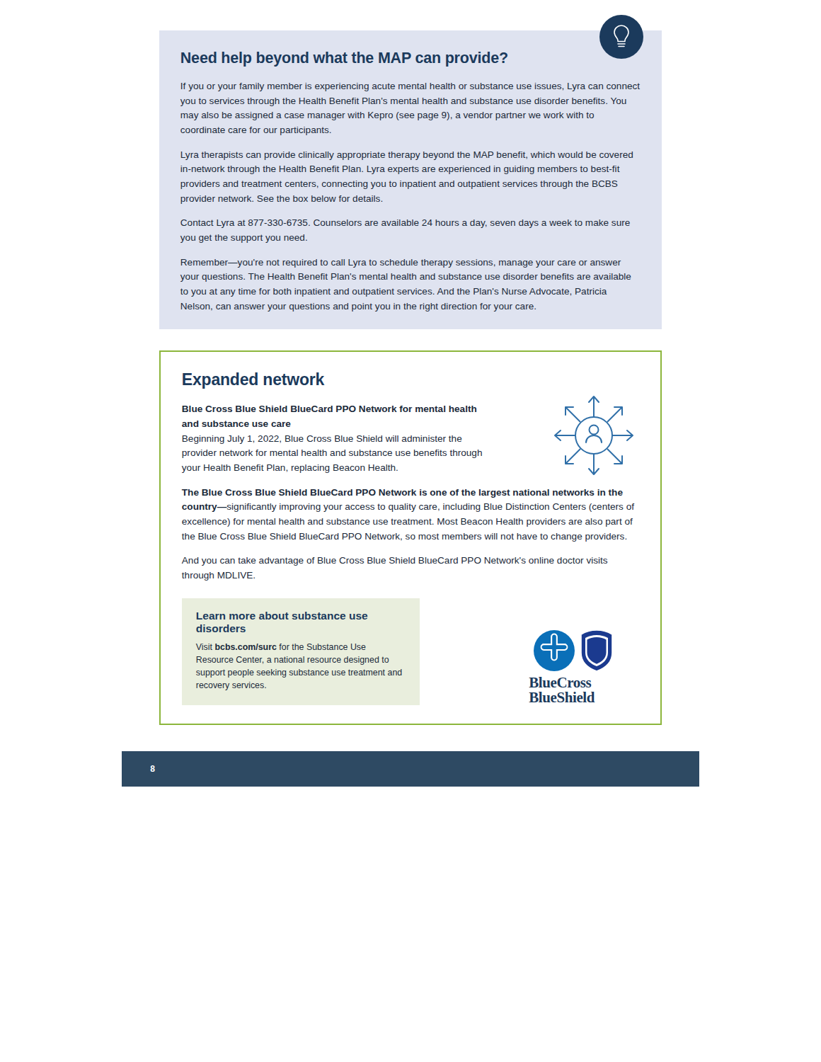Need help beyond what the MAP can provide?
If you or your family member is experiencing acute mental health or substance use issues, Lyra can connect you to services through the Health Benefit Plan's mental health and substance use disorder benefits. You may also be assigned a case manager with Kepro (see page 9), a vendor partner we work with to coordinate care for our participants.
Lyra therapists can provide clinically appropriate therapy beyond the MAP benefit, which would be covered in-network through the Health Benefit Plan. Lyra experts are experienced in guiding members to best-fit providers and treatment centers, connecting you to inpatient and outpatient services through the BCBS provider network. See the box below for details.
Contact Lyra at 877-330-6735. Counselors are available 24 hours a day, seven days a week to make sure you get the support you need.
Remember—you're not required to call Lyra to schedule therapy sessions, manage your care or answer your questions. The Health Benefit Plan's mental health and substance use disorder benefits are available to you at any time for both inpatient and outpatient services. And the Plan's Nurse Advocate, Patricia Nelson, can answer your questions and point you in the right direction for your care.
Expanded network
Blue Cross Blue Shield BlueCard PPO Network for mental health and substance use care
Beginning July 1, 2022, Blue Cross Blue Shield will administer the provider network for mental health and substance use benefits through your Health Benefit Plan, replacing Beacon Health.
The Blue Cross Blue Shield BlueCard PPO Network is one of the largest national networks in the country—significantly improving your access to quality care, including Blue Distinction Centers (centers of excellence) for mental health and substance use treatment. Most Beacon Health providers are also part of the Blue Cross Blue Shield BlueCard PPO Network, so most members will not have to change providers.
And you can take advantage of Blue Cross Blue Shield BlueCard PPO Network's online doctor visits through MDLIVE.
Learn more about substance use disorders
Visit bcbs.com/surc for the Substance Use Resource Center, a national resource designed to support people seeking substance use treatment and recovery services.
BlueCross
BlueShield
8